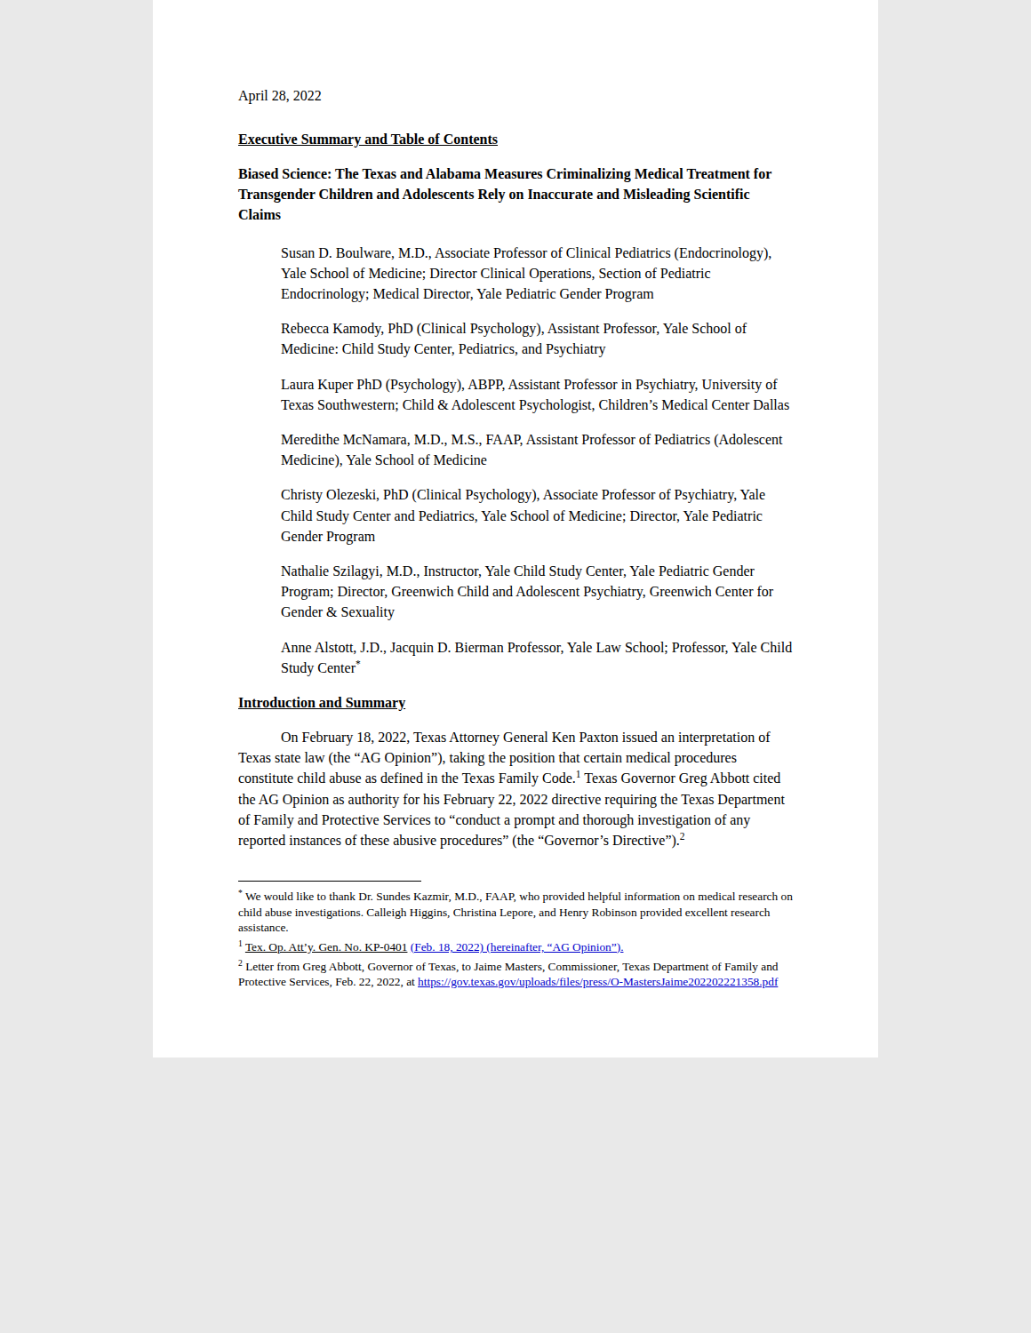April 28, 2022
Executive Summary and Table of Contents
Biased Science: The Texas and Alabama Measures Criminalizing Medical Treatment for Transgender Children and Adolescents Rely on Inaccurate and Misleading Scientific Claims
Susan D. Boulware, M.D., Associate Professor of Clinical Pediatrics (Endocrinology), Yale School of Medicine; Director Clinical Operations, Section of Pediatric Endocrinology; Medical Director, Yale Pediatric Gender Program
Rebecca Kamody, PhD (Clinical Psychology), Assistant Professor, Yale School of Medicine: Child Study Center, Pediatrics, and Psychiatry
Laura Kuper PhD (Psychology), ABPP, Assistant Professor in Psychiatry, University of Texas Southwestern; Child & Adolescent Psychologist, Children’s Medical Center Dallas
Meredithe McNamara, M.D., M.S., FAAP, Assistant Professor of Pediatrics (Adolescent Medicine), Yale School of Medicine
Christy Olezeski, PhD (Clinical Psychology), Associate Professor of Psychiatry, Yale Child Study Center and Pediatrics, Yale School of Medicine; Director, Yale Pediatric Gender Program
Nathalie Szilagyi, M.D., Instructor, Yale Child Study Center, Yale Pediatric Gender Program; Director, Greenwich Child and Adolescent Psychiatry, Greenwich Center for Gender & Sexuality
Anne Alstott, J.D., Jacquin D. Bierman Professor, Yale Law School; Professor, Yale Child Study Center*
Introduction and Summary
On February 18, 2022, Texas Attorney General Ken Paxton issued an interpretation of Texas state law (the “AG Opinion”), taking the position that certain medical procedures constitute child abuse as defined in the Texas Family Code.1 Texas Governor Greg Abbott cited the AG Opinion as authority for his February 22, 2022 directive requiring the Texas Department of Family and Protective Services to “conduct a prompt and thorough investigation of any reported instances of these abusive procedures” (the “Governor’s Directive”).2
* We would like to thank Dr. Sundes Kazmir, M.D., FAAP, who provided helpful information on medical research on child abuse investigations. Calleigh Higgins, Christina Lepore, and Henry Robinson provided excellent research assistance.
1 Tex. Op. Att’y. Gen. No. KP-0401 (Feb. 18, 2022) (hereinafter, “AG Opinion”).
2 Letter from Greg Abbott, Governor of Texas, to Jaime Masters, Commissioner, Texas Department of Family and Protective Services, Feb. 22, 2022, at https://gov.texas.gov/uploads/files/press/O-MastersJaime202202221358.pdf